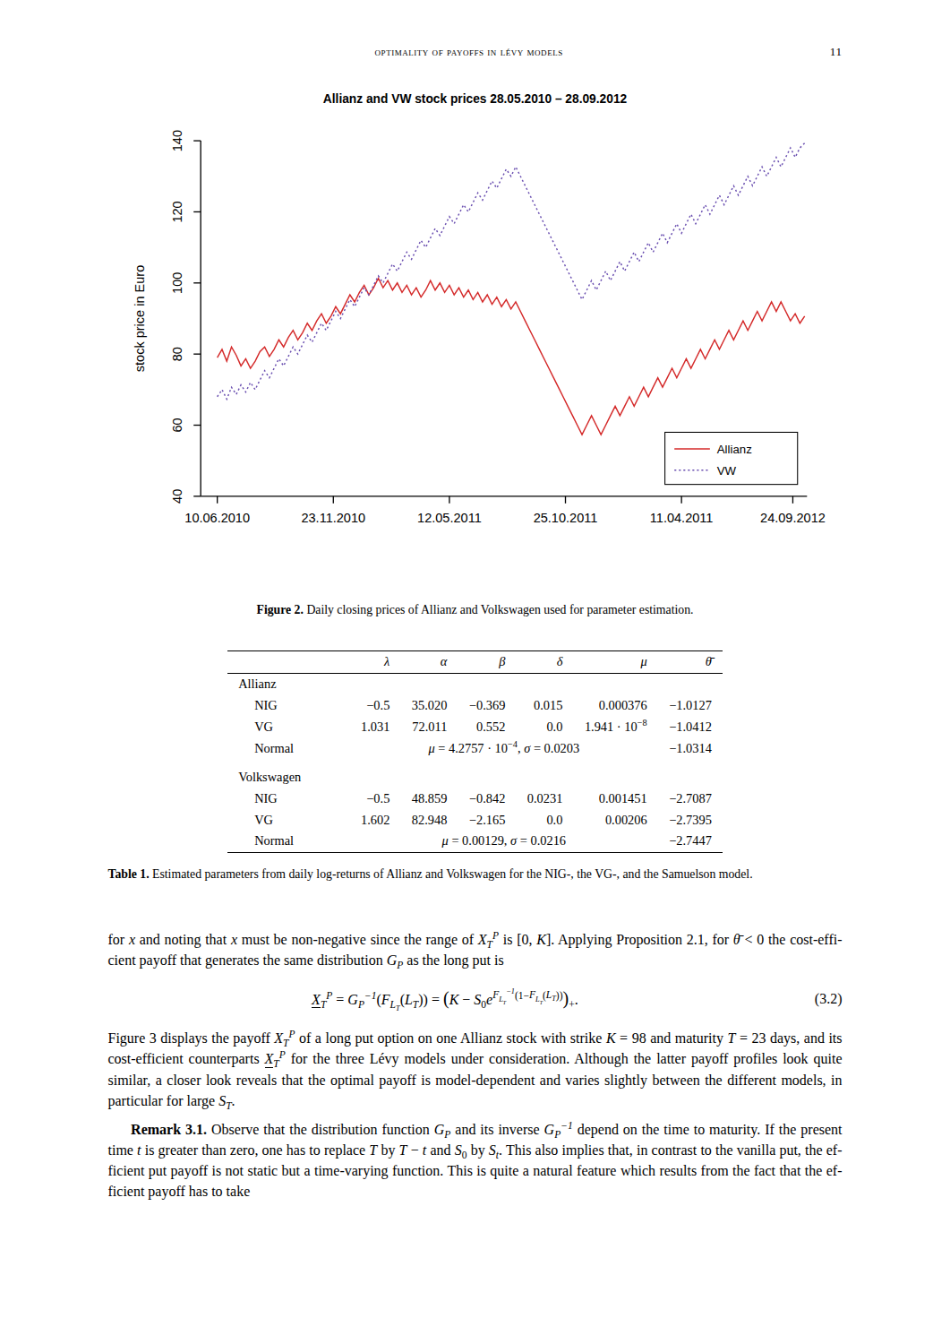optimality of payoffs in lévy models 11
Allianz and VW stock prices 28.05.2010 – 28.09.2012
40 60 80 100 120 140 stock price in Euro 10.06.2010 23.11.2010 12.05.2011 25.10.2011 11.04.2011 24.09.2012 Allianz VW
Figure 2. Daily closing prices of Allianz and Volkswagen used for parameter estimation.
| | λ | α | β | δ | μ | θ̄ |
| --- | --- | --- | --- | --- | --- | --- |
| Allianz | | | | | | |
| NIG | −0.5 | 35.020 | −0.369 | 0.015 | 0.000376 | −1.0127 |
| VG | 1.031 | 72.011 | 0.552 | 0.0 | 1.941 · 10 −8 | −1.0412 |
| Normal | μ = 4.2757 · 10 −4 , σ = 0.0203 | −1.0314 |
| Volkswagen | | | | | | |
| NIG | −0.5 | 48.859 | −0.842 | 0.0231 | 0.001451 | −2.7087 |
| VG | 1.602 | 82.948 | −2.165 | 0.0 | 0.00206 | −2.7395 |
| Normal | μ = 0.00129, σ = 0.0216 | −2.7447 |
Table 1. Estimated parameters from daily log-returns of Allianz and Volkswagen for the NIG-, the VG-, and the Samuelson model.
for x and noting that x must be non-negative since the range of XTP is [0, K]. Applying Proposition 2.1, for θ̄ < 0 the cost-efficient payoff that generates the same distribution GP as the long put is
XTP = GP−1(FLT(LT)) = (K − S0eFLT−1(1−FLT(LT)))+. (3.2)
Figure 3 displays the payoff XTP of a long put option on one Allianz stock with strike K = 98 and maturity T = 23 days, and its cost-efficient counterparts XTP for the three Lévy models under consideration. Although the latter payoff profiles look quite similar, a closer look reveals that the optimal payoff is model-dependent and varies slightly between the different models, in particular for large ST.
Remark 3.1. Observe that the distribution function GP and its inverse GP−1 depend on the time to maturity. If the present time t is greater than zero, one has to replace T by T − t and S0 by St. This also implies that, in contrast to the vanilla put, the efficient put payoff is not static but a time-varying function. This is quite a natural feature which results from the fact that the efficient payoff has to take